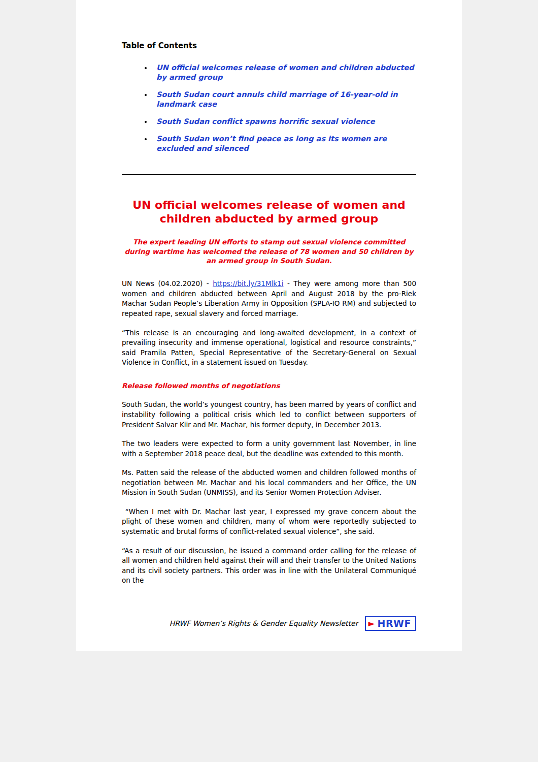Table of Contents
UN official welcomes release of women and children abducted by armed group
South Sudan court annuls child marriage of 16-year-old in landmark case
South Sudan conflict spawns horrific sexual violence
South Sudan won’t find peace as long as its women are excluded and silenced
UN official welcomes release of women and children abducted by armed group
The expert leading UN efforts to stamp out sexual violence committed during wartime has welcomed the release of 78 women and 50 children by an armed group in South Sudan.
UN News (04.02.2020) - https://bit.ly/31Mlk1i - They were among more than 500 women and children abducted between April and August 2018 by the pro-Riek Machar Sudan People’s Liberation Army in Opposition (SPLA-IO RM) and subjected to repeated rape, sexual slavery and forced marriage.
“This release is an encouraging and long-awaited development, in a context of prevailing insecurity and immense operational, logistical and resource constraints,” said Pramila Patten, Special Representative of the Secretary-General on Sexual Violence in Conflict, in a statement issued on Tuesday.
Release followed months of negotiations
South Sudan, the world’s youngest country, has been marred by years of conflict and instability following a political crisis which led to conflict between supporters of President Salvar Kiir and Mr. Machar, his former deputy, in December 2013.
The two leaders were expected to form a unity government last November, in line with a September 2018 peace deal, but the deadline was extended to this month.
Ms. Patten said the release of the abducted women and children followed months of negotiation between Mr. Machar and his local commanders and her Office, the UN Mission in South Sudan (UNMISS), and its Senior Women Protection Adviser.
“When I met with Dr. Machar last year, I expressed my grave concern about the plight of these women and children, many of whom were reportedly subjected to systematic and brutal forms of conflict-related sexual violence”, she said.
“As a result of our discussion, he issued a command order calling for the release of all women and children held against their will and their transfer to the United Nations and its civil society partners. This order was in line with the Unilateral Communiqué on the
HRWF Women’s Rights & Gender Equality Newsletter ►HRWF